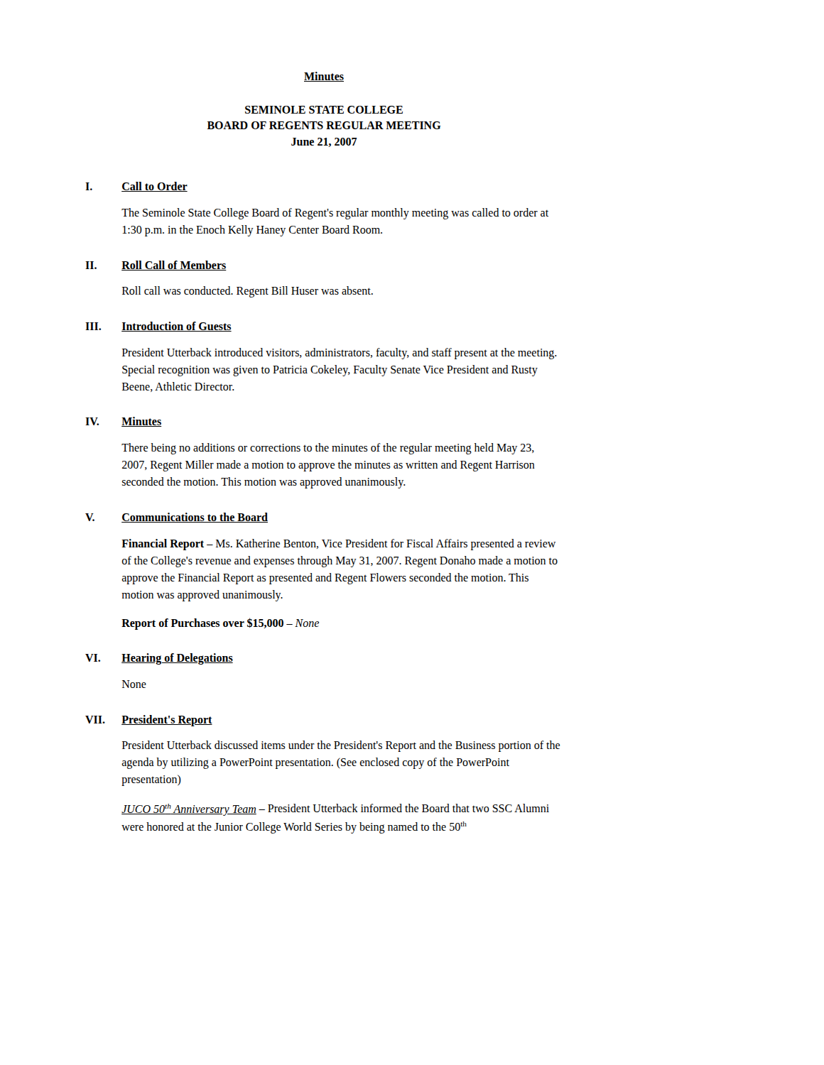Minutes
SEMINOLE STATE COLLEGE
BOARD OF REGENTS REGULAR MEETING
June 21, 2007
I. Call to Order
The Seminole State College Board of Regent's regular monthly meeting was called to order at 1:30 p.m. in the Enoch Kelly Haney Center Board Room.
II. Roll Call of Members
Roll call was conducted. Regent Bill Huser was absent.
III. Introduction of Guests
President Utterback introduced visitors, administrators, faculty, and staff present at the meeting. Special recognition was given to Patricia Cokeley, Faculty Senate Vice President and Rusty Beene, Athletic Director.
IV. Minutes
There being no additions or corrections to the minutes of the regular meeting held May 23, 2007, Regent Miller made a motion to approve the minutes as written and Regent Harrison seconded the motion. This motion was approved unanimously.
V. Communications to the Board
Financial Report – Ms. Katherine Benton, Vice President for Fiscal Affairs presented a review of the College's revenue and expenses through May 31, 2007. Regent Donaho made a motion to approve the Financial Report as presented and Regent Flowers seconded the motion. This motion was approved unanimously.
Report of Purchases over $15,000 – None
VI. Hearing of Delegations
None
VII. President's Report
President Utterback discussed items under the President's Report and the Business portion of the agenda by utilizing a PowerPoint presentation. (See enclosed copy of the PowerPoint presentation)
JUCO 50th Anniversary Team – President Utterback informed the Board that two SSC Alumni were honored at the Junior College World Series by being named to the 50th